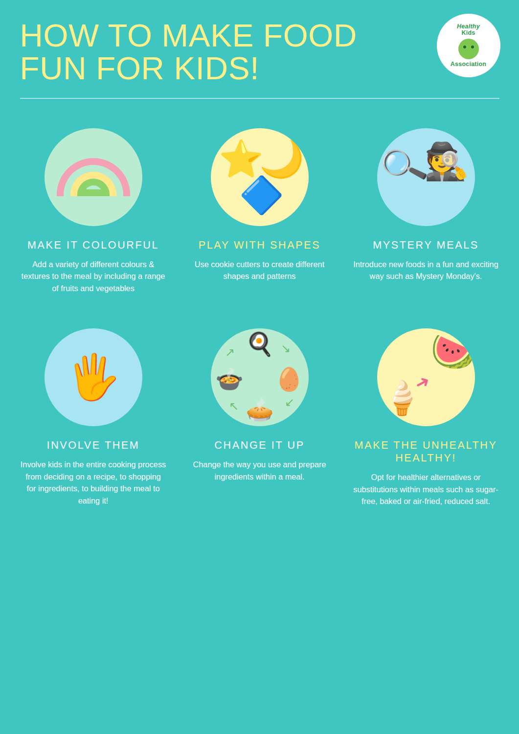Healthy Kids Association
How to make food fun for kids!
Make it Colourful
Add a variety of different colours & textures to the meal by including a range of fruits and vegetables
⭐🌙🔷
Play with Shapes
Use cookie cutters to create different shapes and patterns
🔍 🕵️
Mystery Meals
Introduce new foods in a fun and exciting way such as Mystery Monday's.
🖐️
Involve Them
Involve kids in the entire cooking process from deciding on a recipe, to shopping for ingredients, to building the meal to eating it!
🍳 🥚 🥧 🍲 ↘ ↙ ↖ ↗
Change it Up
Change the way you use and prepare ingredients within a meal.
🍦 ➜ 🍉
Make the Unhealthy Healthy!
Opt for healthier alternatives or substitutions within meals such as sugar-free, baked or air-fried, reduced salt.